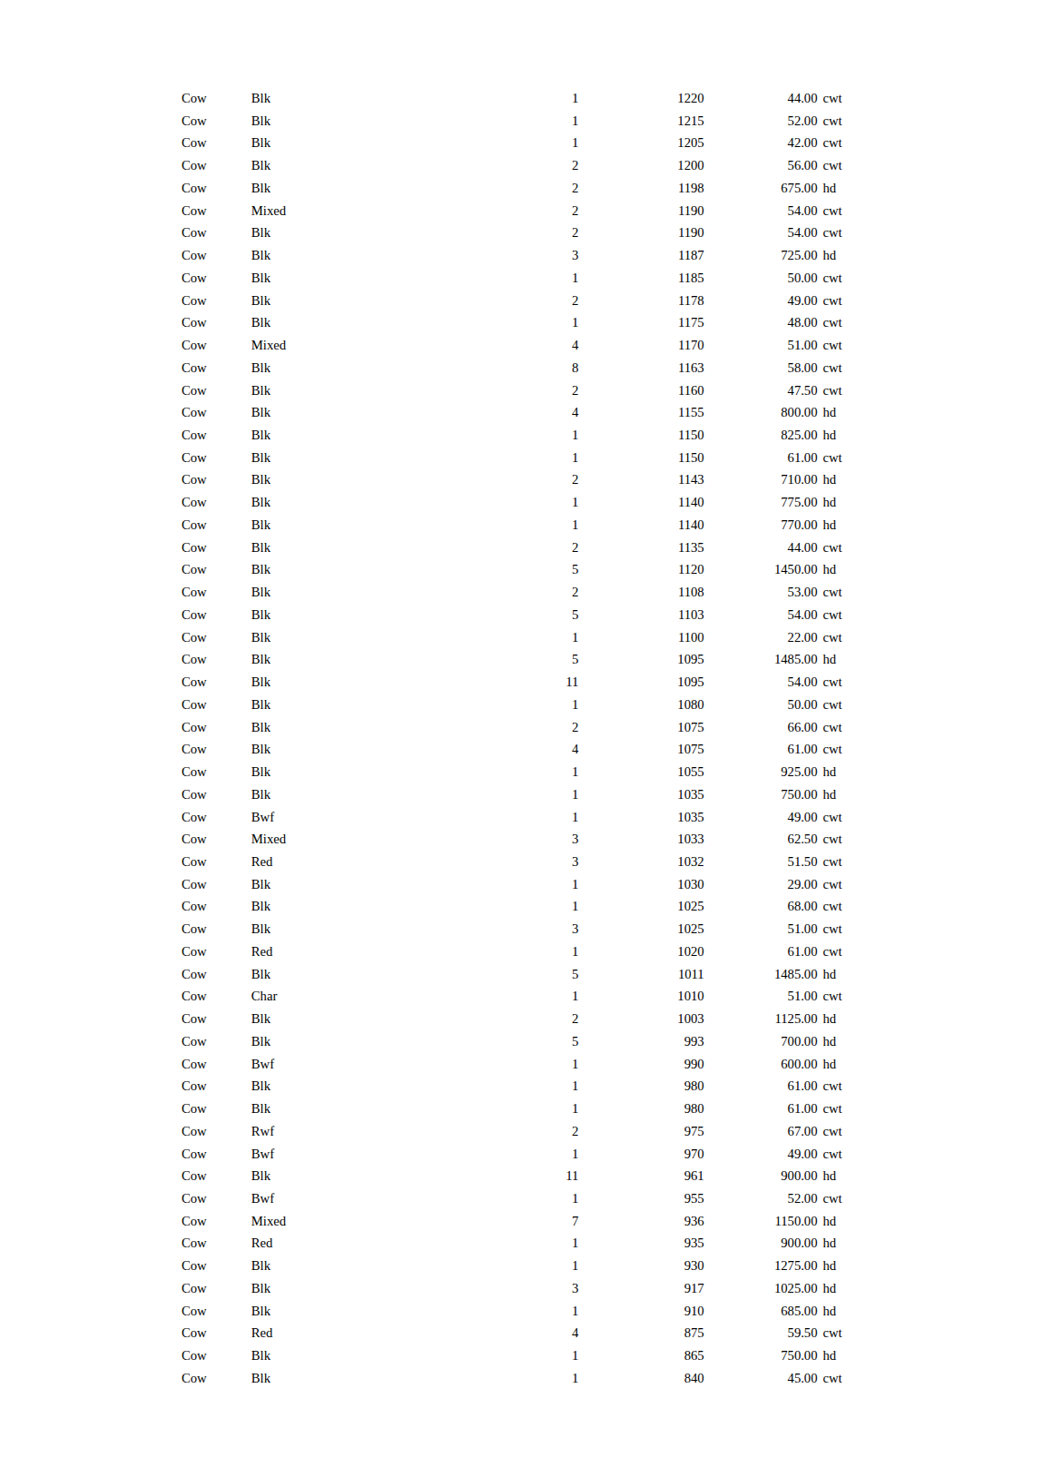| Cow | Blk | 1 | 1220 | 44.00 | cwt |
| Cow | Blk | 1 | 1215 | 52.00 | cwt |
| Cow | Blk | 1 | 1205 | 42.00 | cwt |
| Cow | Blk | 2 | 1200 | 56.00 | cwt |
| Cow | Blk | 2 | 1198 | 675.00 | hd |
| Cow | Mixed | 2 | 1190 | 54.00 | cwt |
| Cow | Blk | 2 | 1190 | 54.00 | cwt |
| Cow | Blk | 3 | 1187 | 725.00 | hd |
| Cow | Blk | 1 | 1185 | 50.00 | cwt |
| Cow | Blk | 2 | 1178 | 49.00 | cwt |
| Cow | Blk | 1 | 1175 | 48.00 | cwt |
| Cow | Mixed | 4 | 1170 | 51.00 | cwt |
| Cow | Blk | 8 | 1163 | 58.00 | cwt |
| Cow | Blk | 2 | 1160 | 47.50 | cwt |
| Cow | Blk | 4 | 1155 | 800.00 | hd |
| Cow | Blk | 1 | 1150 | 825.00 | hd |
| Cow | Blk | 1 | 1150 | 61.00 | cwt |
| Cow | Blk | 2 | 1143 | 710.00 | hd |
| Cow | Blk | 1 | 1140 | 775.00 | hd |
| Cow | Blk | 1 | 1140 | 770.00 | hd |
| Cow | Blk | 2 | 1135 | 44.00 | cwt |
| Cow | Blk | 5 | 1120 | 1450.00 | hd |
| Cow | Blk | 2 | 1108 | 53.00 | cwt |
| Cow | Blk | 5 | 1103 | 54.00 | cwt |
| Cow | Blk | 1 | 1100 | 22.00 | cwt |
| Cow | Blk | 5 | 1095 | 1485.00 | hd |
| Cow | Blk | 11 | 1095 | 54.00 | cwt |
| Cow | Blk | 1 | 1080 | 50.00 | cwt |
| Cow | Blk | 2 | 1075 | 66.00 | cwt |
| Cow | Blk | 4 | 1075 | 61.00 | cwt |
| Cow | Blk | 1 | 1055 | 925.00 | hd |
| Cow | Blk | 1 | 1035 | 750.00 | hd |
| Cow | Bwf | 1 | 1035 | 49.00 | cwt |
| Cow | Mixed | 3 | 1033 | 62.50 | cwt |
| Cow | Red | 3 | 1032 | 51.50 | cwt |
| Cow | Blk | 1 | 1030 | 29.00 | cwt |
| Cow | Blk | 1 | 1025 | 68.00 | cwt |
| Cow | Blk | 3 | 1025 | 51.00 | cwt |
| Cow | Red | 1 | 1020 | 61.00 | cwt |
| Cow | Blk | 5 | 1011 | 1485.00 | hd |
| Cow | Char | 1 | 1010 | 51.00 | cwt |
| Cow | Blk | 2 | 1003 | 1125.00 | hd |
| Cow | Blk | 5 | 993 | 700.00 | hd |
| Cow | Bwf | 1 | 990 | 600.00 | hd |
| Cow | Blk | 1 | 980 | 61.00 | cwt |
| Cow | Blk | 1 | 980 | 61.00 | cwt |
| Cow | Rwf | 2 | 975 | 67.00 | cwt |
| Cow | Bwf | 1 | 970 | 49.00 | cwt |
| Cow | Blk | 11 | 961 | 900.00 | hd |
| Cow | Bwf | 1 | 955 | 52.00 | cwt |
| Cow | Mixed | 7 | 936 | 1150.00 | hd |
| Cow | Red | 1 | 935 | 900.00 | hd |
| Cow | Blk | 1 | 930 | 1275.00 | hd |
| Cow | Blk | 3 | 917 | 1025.00 | hd |
| Cow | Blk | 1 | 910 | 685.00 | hd |
| Cow | Red | 4 | 875 | 59.50 | cwt |
| Cow | Blk | 1 | 865 | 750.00 | hd |
| Cow | Blk | 1 | 840 | 45.00 | cwt |